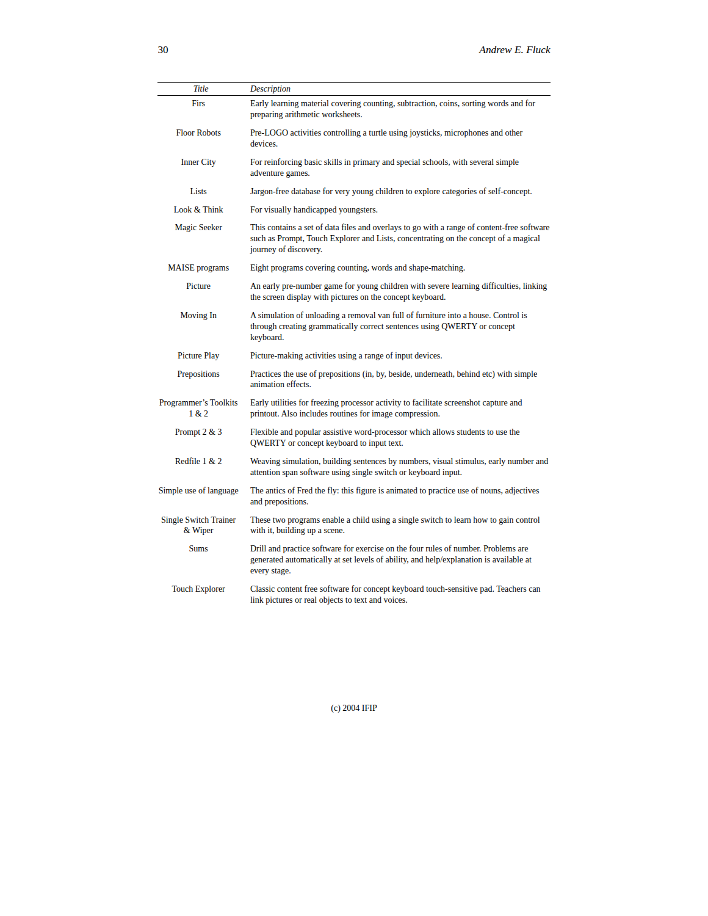30
Andrew E. Fluck
| Title | Description |
| --- | --- |
| Firs | Early learning material covering counting, subtraction, coins, sorting words and for preparing arithmetic worksheets. |
| Floor Robots | Pre-LOGO activities controlling a turtle using joysticks, microphones and other devices. |
| Inner City | For reinforcing basic skills in primary and special schools, with several simple adventure games. |
| Lists | Jargon-free database for very young children to explore categories of self-concept. |
| Look & Think | For visually handicapped youngsters. |
| Magic Seeker | This contains a set of data files and overlays to go with a range of content-free software such as Prompt, Touch Explorer and Lists, concentrating on the concept of a magical journey of discovery. |
| MAISE programs | Eight programs covering counting, words and shape-matching. |
| Picture | An early pre-number game for young children with severe learning difficulties, linking the screen display with pictures on the concept keyboard. |
| Moving In | A simulation of unloading a removal van full of furniture into a house. Control is through creating grammatically correct sentences using QWERTY or concept keyboard. |
| Picture Play | Picture-making activities using a range of input devices. |
| Prepositions | Practices the use of prepositions (in, by, beside, underneath, behind etc) with simple animation effects. |
| Programmer’s Toolkits 1 & 2 | Early utilities for freezing processor activity to facilitate screenshot capture and printout. Also includes routines for image compression. |
| Prompt 2 & 3 | Flexible and popular assistive word-processor which allows students to use the QWERTY or concept keyboard to input text. |
| Redfile 1 & 2 | Weaving simulation, building sentences by numbers, visual stimulus, early number and attention span software using single switch or keyboard input. |
| Simple use of language | The antics of Fred the fly: this figure is animated to practice use of nouns, adjectives and prepositions. |
| Single Switch Trainer & Wiper | These two programs enable a child using a single switch to learn how to gain control with it, building up a scene. |
| Sums | Drill and practice software for exercise on the four rules of number. Problems are generated automatically at set levels of ability, and help/explanation is available at every stage. |
| Touch Explorer | Classic content free software for concept keyboard touch-sensitive pad. Teachers can link pictures or real objects to text and voices. |
(c) 2004 IFIP